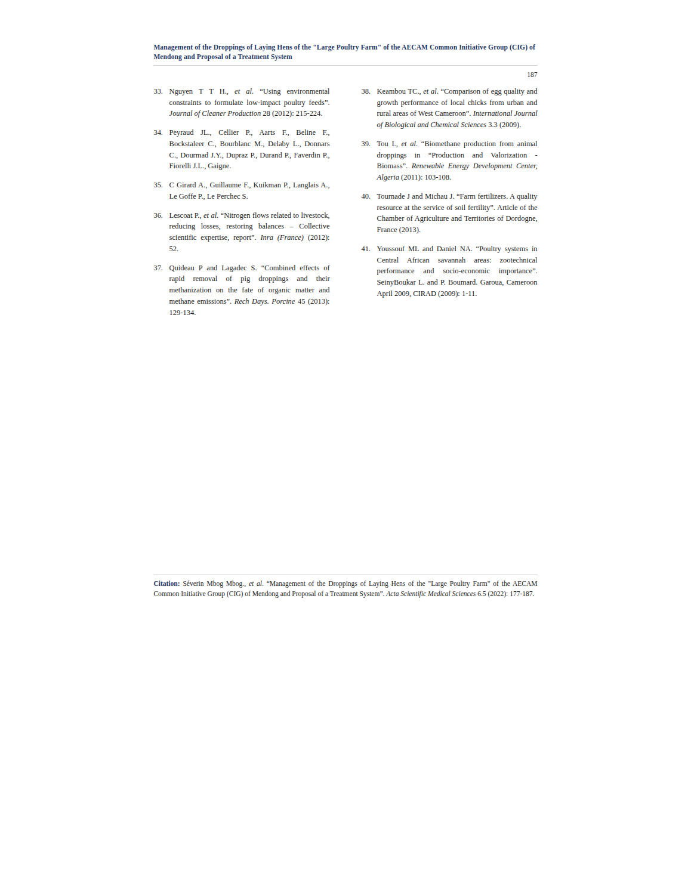Management of the Droppings of Laying Hens of the "Large Poultry Farm" of the AECAM Common Initiative Group (CIG) of Mendong and Proposal of a Treatment System
187
33. Nguyen T T H., et al. “Using environmental constraints to formulate low-impact poultry feeds”. Journal of Cleaner Production 28 (2012): 215-224.
34. Peyraud JL., Cellier P., Aarts F., Beline F., Bockstaleer C., Bourblanc M., Delaby L., Donnars C., Dourmad J.Y., Dupraz P., Durand P., Faverdin P., Fiorelli J.L., Gaigne.
35. C Girard A., Guillaume F., Kuikman P., Langlais A., Le Goffe P., Le Perchec S.
36. Lescoat P., et al. “Nitrogen flows related to livestock, reducing losses, restoring balances – Collective scientific expertise, report”. Inra (France) (2012): 52.
37. Quideau P and Lagadec S. “Combined effects of rapid removal of pig droppings and their methanization on the fate of organic matter and methane emissions”. Rech Days. Porcine 45 (2013): 129-134.
38. Keambou TC., et al. “Comparison of egg quality and growth performance of local chicks from urban and rural areas of West Cameroon”. International Journal of Biological and Chemical Sciences 3.3 (2009).
39. Tou I., et al. “Biomethane production from animal droppings in “Production and Valorization - Biomass”. Renewable Energy Development Center, Algeria (2011): 103-108.
40. Tournade J and Michau J. “Farm fertilizers. A quality resource at the service of soil fertility”. Article of the Chamber of Agriculture and Territories of Dordogne, France (2013).
41. Youssouf ML and Daniel NA. “Poultry systems in Central African savannah areas: zootechnical performance and socio-economic importance”. SeinyBoukar L. and P. Boumard. Garoua, Cameroon April 2009, CIRAD (2009): 1-11.
Citation: Séverin Mbog Mbog., et al. “Management of the Droppings of Laying Hens of the "Large Poultry Farm" of the AECAM Common Initiative Group (CIG) of Mendong and Proposal of a Treatment System”. Acta Scientific Medical Sciences 6.5 (2022): 177-187.